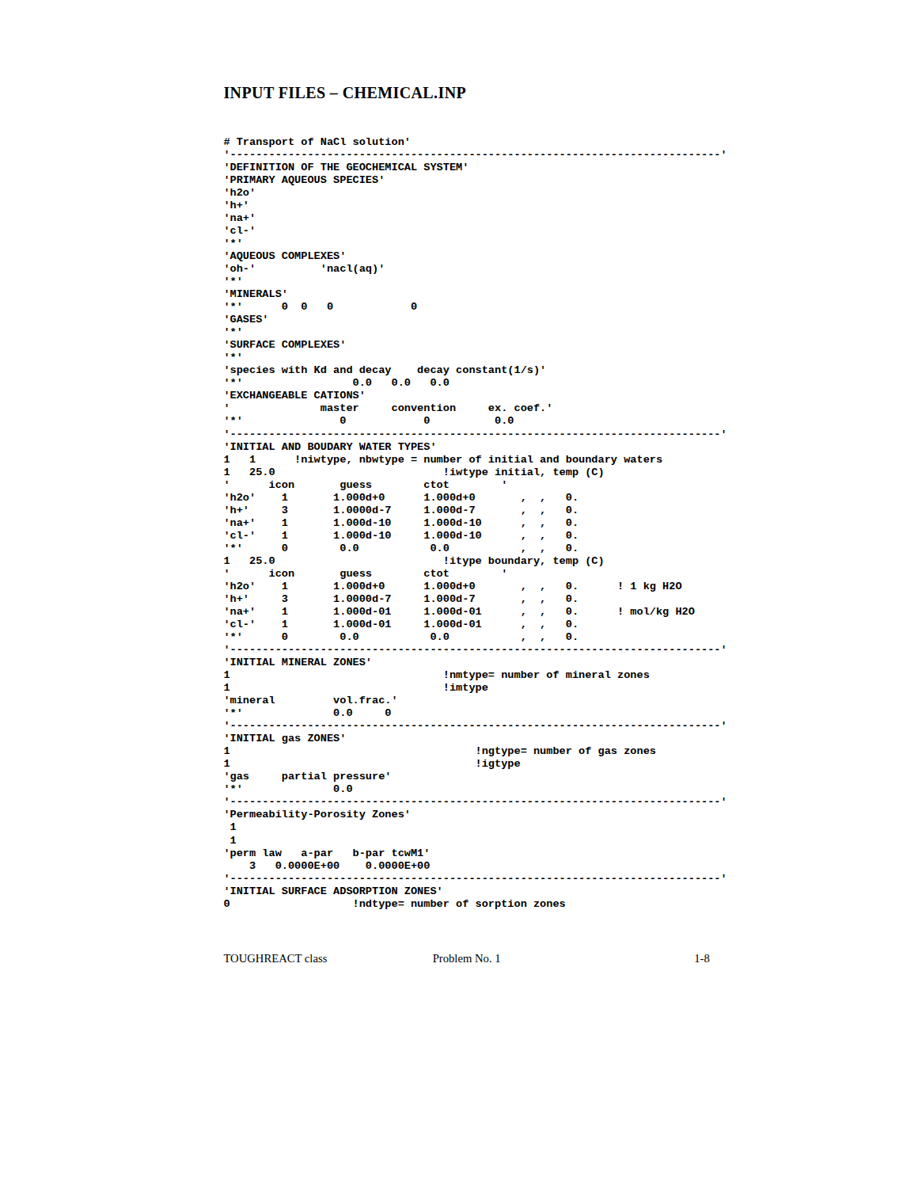INPUT FILES – CHEMICAL.INP
# Transport of NaCl solution'
'----------------------------------------------------------------------------'
'DEFINITION OF THE GEOCHEMICAL SYSTEM'
'PRIMARY AQUEOUS SPECIES'
'h2o'
'h+'
'na+'
'cl-'
'*'
'AQUEOUS COMPLEXES'
'oh-'          'nacl(aq)'
'*'
'MINERALS'
'*'      0  0   0            0
'GASES'
'*'
'SURFACE COMPLEXES'
'*'
'species with Kd and decay    decay constant(1/s)'
'*'                 0.0   0.0   0.0
'EXCHANGEABLE CATIONS'
'              master     convention     ex. coef.'
'*'               0            0          0.0
'----------------------------------------------------------------------------'
'INITIAL AND BOUDARY WATER TYPES'
1   1      !niwtype, nbwtype = number of initial and boundary waters
1   25.0                          !iwtype initial, temp (C)
'      icon       guess        ctot        '
'h2o'    1       1.000d+0      1.000d+0       ,  ,   0.
'h+'     3       1.0000d-7     1.000d-7       ,  ,   0.
'na+'    1       1.000d-10     1.000d-10      ,  ,   0.
'cl-'    1       1.000d-10     1.000d-10      ,  ,   0.
'*'      0        0.0           0.0           ,  ,   0.
1   25.0                          !itype boundary, temp (C)
'      icon       guess        ctot        '
'h2o'    1       1.000d+0      1.000d+0       ,  ,   0.      ! 1 kg H2O
'h+'     3       1.0000d-7     1.000d-7       ,  ,   0.
'na+'    1       1.000d-01     1.000d-01      ,  ,   0.      ! mol/kg H2O
'cl-'    1       1.000d-01     1.000d-01      ,  ,   0.
'*'      0        0.0           0.0           ,  ,   0.
'----------------------------------------------------------------------------'
'INITIAL MINERAL ZONES'
1                                 !nmtype= number of mineral zones
1                                 !imtype
'mineral         vol.frac.'
'*'              0.0     0
'----------------------------------------------------------------------------'
'INITIAL gas ZONES'
1                                      !ngtype= number of gas zones
1                                      !igtype
'gas     partial pressure'
'*'              0.0
'----------------------------------------------------------------------------'
'Permeability-Porosity Zones'
 1
 1
'perm law   a-par   b-par tcwM1'
    3   0.0000E+00    0.0000E+00
'----------------------------------------------------------------------------'
'INITIAL SURFACE ADSORPTION ZONES'
0                   !ndtype= number of sorption zones
TOUGHREACT class
Problem No. 1
1-8